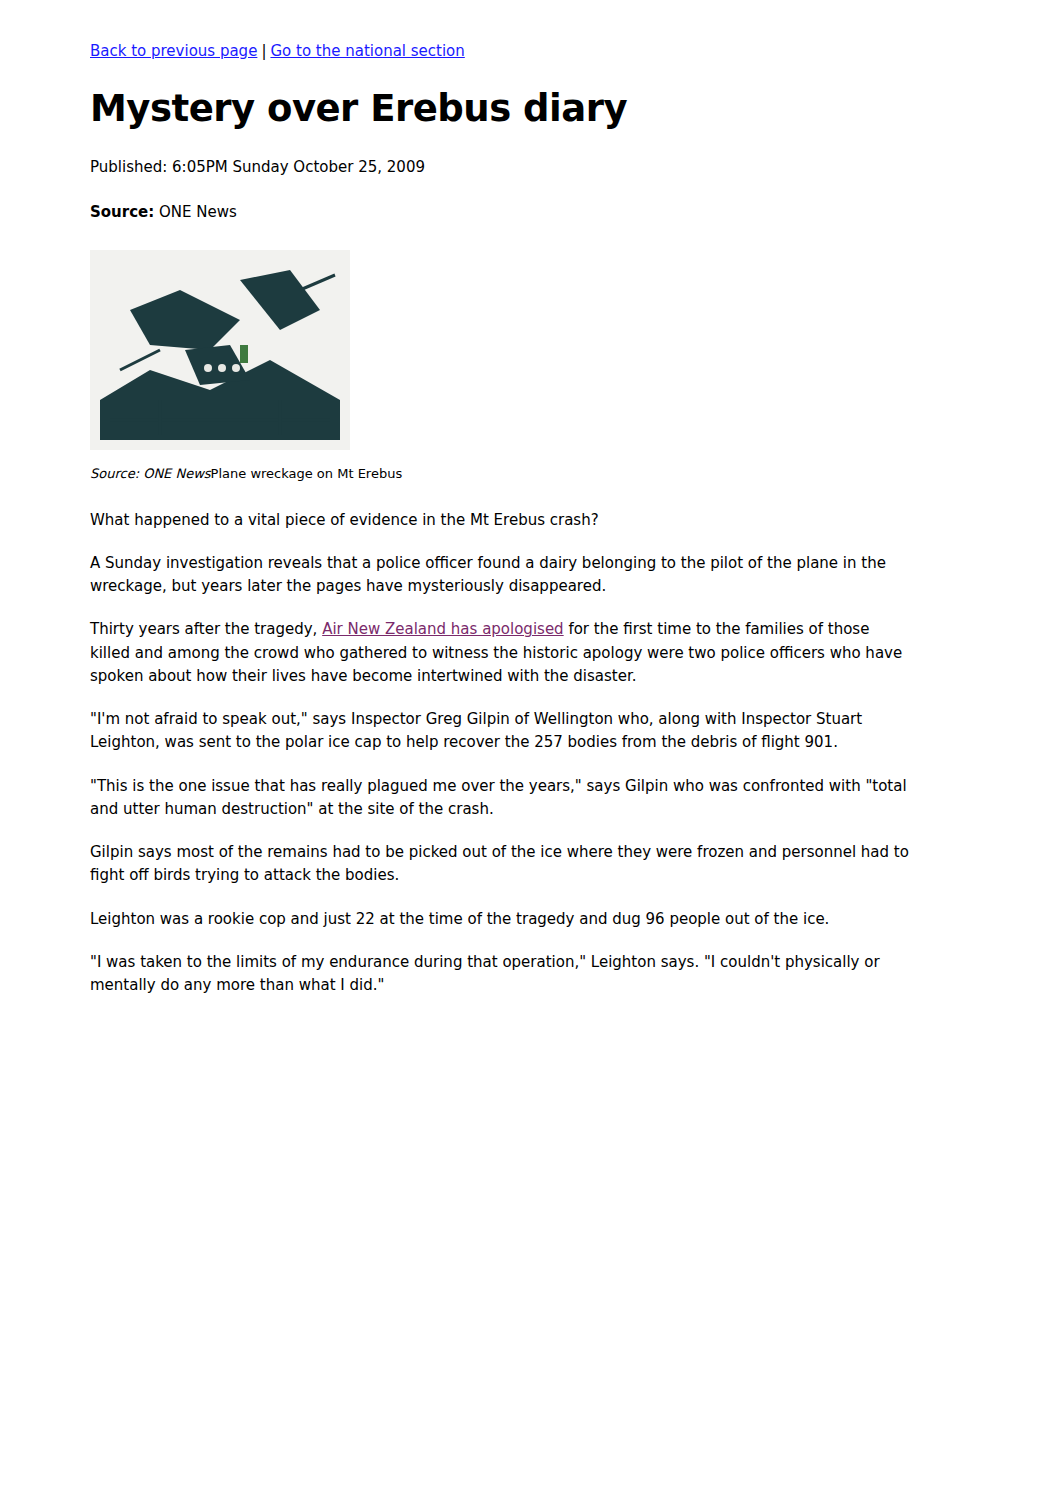Back to previous page|Go to the national section
Mystery over Erebus diary
Published: 6:05PM Sunday October 25, 2009
Source: ONE News
Source: ONE News Plane wreckage on Mt Erebus
What happened to a vital piece of evidence in the Mt Erebus crash?
A Sunday investigation reveals that a police officer found a dairy belonging to the pilot of the plane in the wreckage, but years later the pages have mysteriously disappeared.
Thirty years after the tragedy, Air New Zealand has apologised for the first time to the families of those killed and among the crowd who gathered to witness the historic apology were two police officers who have spoken about how their lives have become intertwined with the disaster.
"I'm not afraid to speak out," says Inspector Greg Gilpin of Wellington who, along with Inspector Stuart Leighton, was sent to the polar ice cap to help recover the 257 bodies from the debris of flight 901.
"This is the one issue that has really plagued me over the years," says Gilpin who was confronted with "total and utter human destruction" at the site of the crash.
Gilpin says most of the remains had to be picked out of the ice where they were frozen and personnel had to fight off birds trying to attack the bodies.
Leighton was a rookie cop and just 22 at the time of the tragedy and dug 96 people out of the ice.
"I was taken to the limits of my endurance during that operation," Leighton says. "I couldn't physically or mentally do any more than what I did."